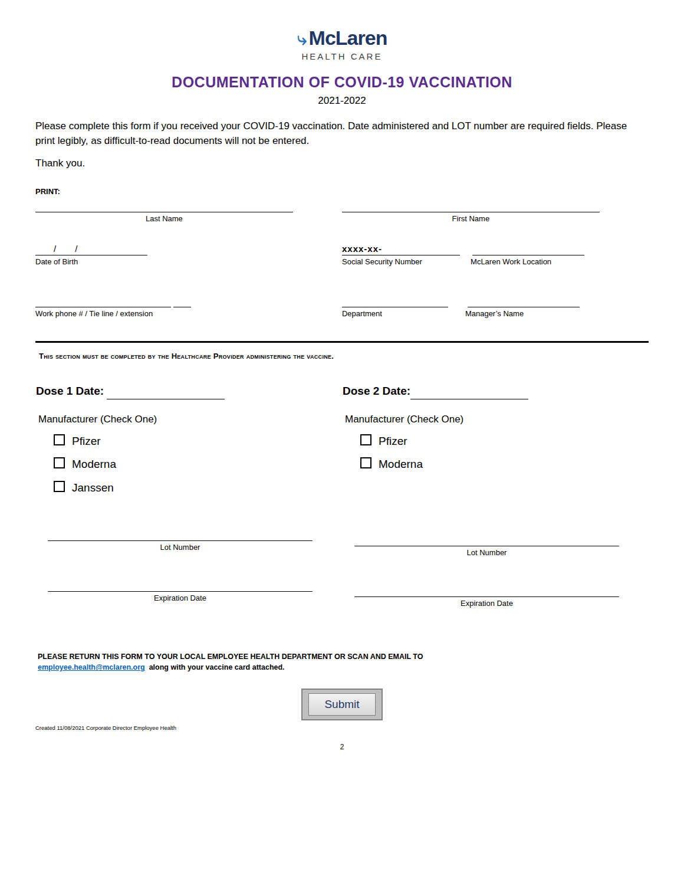⤷McLaren
HEALTH CARE
DOCUMENTATION OF COVID-19 VACCINATION
2021-2022
Please complete this form if you received your COVID-19 vaccination. Date administered and LOT number are required fields. Please print legibly, as difficult-to-read documents will not be entered.
Thank you.
PRINT:
| Last Name | | First Name | |
| / / | | xxxx-xx- | |
| Date of Birth | | Social Security Number McLaren Work Location | |
| Work phone # / Tie line / extension | | Department Manager’s Name | |
This section must be completed by the Healthcare Provider administering the vaccine.
| Dose 1 Date: Manufacturer (Check One) Pfizer Moderna Janssen Lot Number Expiration Date | Dose 2 Date: Manufacturer (Check One) Pfizer Moderna Lot Number Expiration Date |
PLEASE RETURN THIS FORM TO YOUR LOCAL EMPLOYEE HEALTH DEPARTMENT OR SCAN AND EMAIL TO
employee.health@mclaren.org along with your vaccine card attached.
Submit
Created 11/08/2021 Corporate Director Employee Health
2